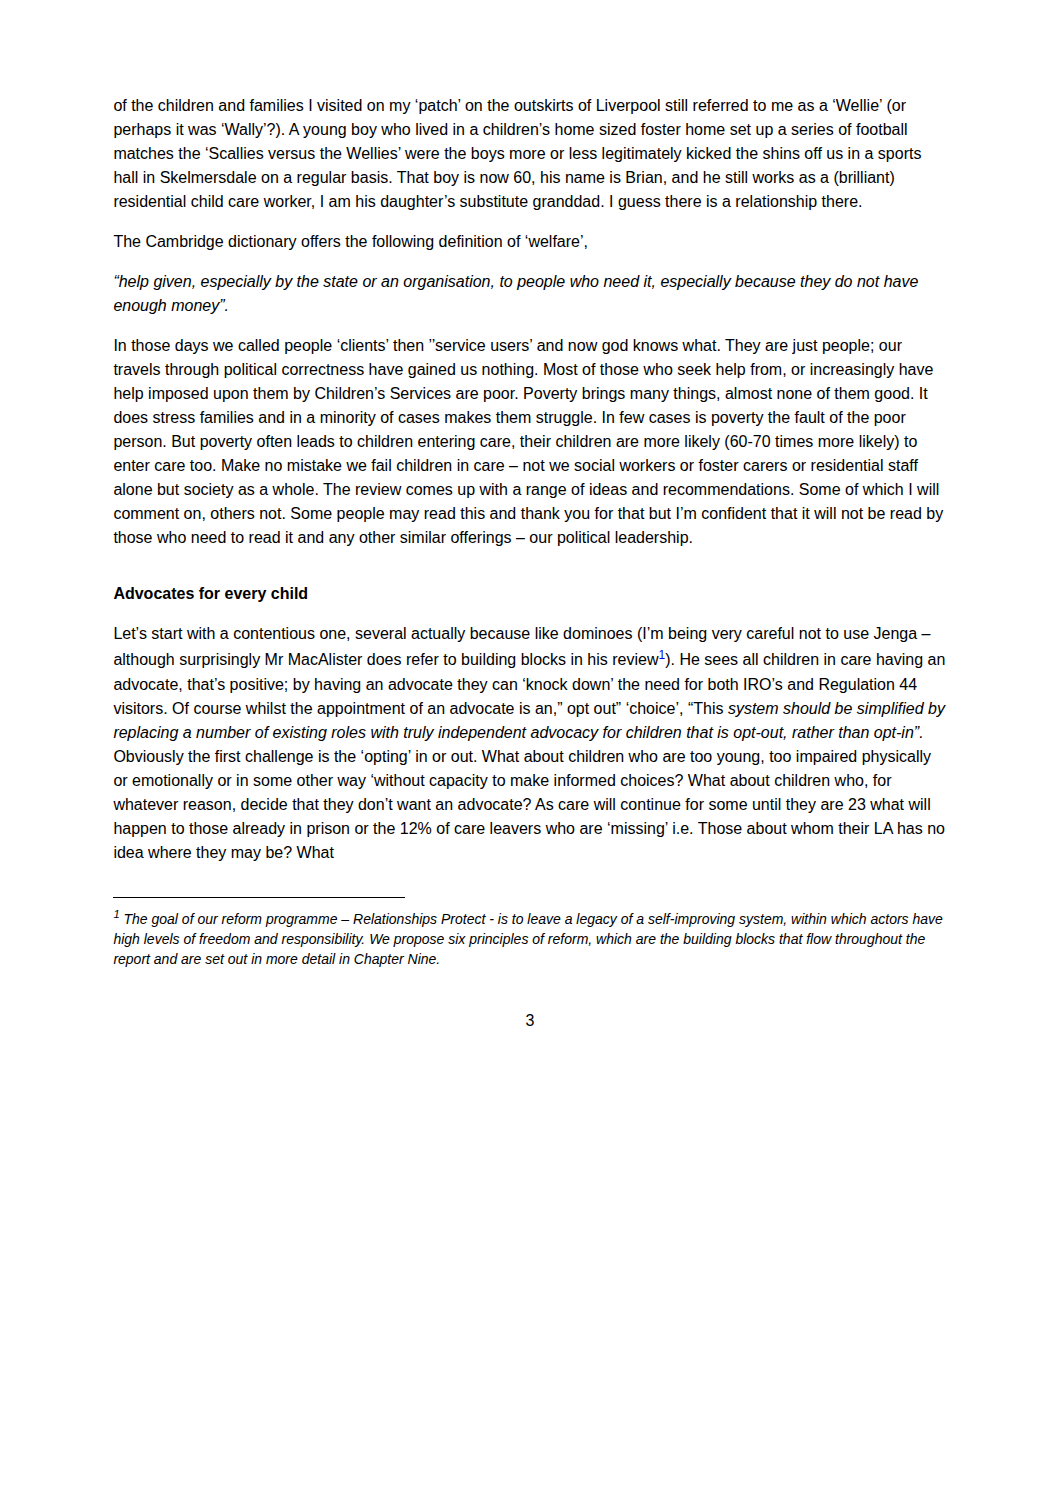of the children and families I visited on my ‘patch’ on the outskirts of Liverpool still referred to me as a ‘Wellie’ (or perhaps it was ‘Wally’?). A young boy who lived in a children’s home sized foster home set up a series of football matches the ‘Scallies versus the Wellies’ were the boys more or less legitimately kicked the shins off us in a sports hall in Skelmersdale on a regular basis. That boy is now 60, his name is Brian, and he still works as a (brilliant) residential child care worker, I am his daughter’s substitute granddad. I guess there is a relationship there.
The Cambridge dictionary offers the following definition of ‘welfare’,
“help given, especially by the state or an organisation, to people who need it, especially because they do not have enough money”.
In those days we called people ‘clients’ then ’’service users’ and now god knows what. They are just people; our travels through political correctness have gained us nothing. Most of those who seek help from, or increasingly have help imposed upon them by Children’s Services are poor. Poverty brings many things, almost none of them good. It does stress families and in a minority of cases makes them struggle. In few cases is poverty the fault of the poor person. But poverty often leads to children entering care, their children are more likely (60-70 times more likely) to enter care too. Make no mistake we fail children in care – not we social workers or foster carers or residential staff alone but society as a whole. The review comes up with a range of ideas and recommendations. Some of which I will comment on, others not. Some people may read this and thank you for that but I’m confident that it will not be read by those who need to read it and any other similar offerings – our political leadership.
Advocates for every child
Let’s start with a contentious one, several actually because like dominoes (I’m being very careful not to use Jenga – although surprisingly Mr MacAlister does refer to building blocks in his review1). He sees all children in care having an advocate, that’s positive; by having an advocate they can ‘knock down’ the need for both IRO’s and Regulation 44 visitors. Of course whilst the appointment of an advocate is an,” opt out” ‘choice’, “This system should be simplified by replacing a number of existing roles with truly independent advocacy for children that is opt-out, rather than opt-in”. Obviously the first challenge is the ‘opting’ in or out. What about children who are too young, too impaired physically or emotionally or in some other way ‘without capacity to make informed choices? What about children who, for whatever reason, decide that they don’t want an advocate? As care will continue for some until they are 23 what will happen to those already in prison or the 12% of care leavers who are ‘missing’ i.e. Those about whom their LA has no idea where they may be? What
1 The goal of our reform programme – Relationships Protect - is to leave a legacy of a self-improving system, within which actors have high levels of freedom and responsibility. We propose six principles of reform, which are the building blocks that flow throughout the report and are set out in more detail in Chapter Nine.
3